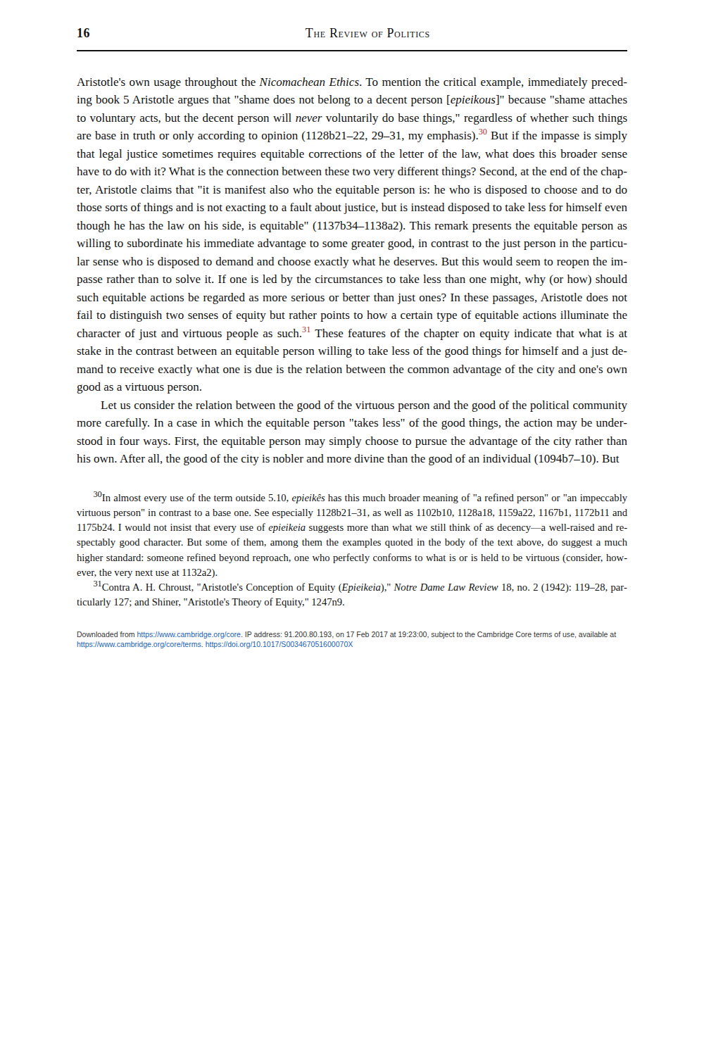16 The Review of Politics
Aristotle's own usage throughout the Nicomachean Ethics. To mention the critical example, immediately preceding book 5 Aristotle argues that "shame does not belong to a decent person [epieikous]" because "shame attaches to voluntary acts, but the decent person will never voluntarily do base things," regardless of whether such things are base in truth or only according to opinion (1128b21–22, 29–31, my emphasis).30 But if the impasse is simply that legal justice sometimes requires equitable corrections of the letter of the law, what does this broader sense have to do with it? What is the connection between these two very different things? Second, at the end of the chapter, Aristotle claims that "it is manifest also who the equitable person is: he who is disposed to choose and to do those sorts of things and is not exacting to a fault about justice, but is instead disposed to take less for himself even though he has the law on his side, is equitable" (1137b34–1138a2). This remark presents the equitable person as willing to subordinate his immediate advantage to some greater good, in contrast to the just person in the particular sense who is disposed to demand and choose exactly what he deserves. But this would seem to reopen the impasse rather than to solve it. If one is led by the circumstances to take less than one might, why (or how) should such equitable actions be regarded as more serious or better than just ones? In these passages, Aristotle does not fail to distinguish two senses of equity but rather points to how a certain type of equitable actions illuminate the character of just and virtuous people as such.31 These features of the chapter on equity indicate that what is at stake in the contrast between an equitable person willing to take less of the good things for himself and a just demand to receive exactly what one is due is the relation between the common advantage of the city and one's own good as a virtuous person.
Let us consider the relation between the good of the virtuous person and the good of the political community more carefully. In a case in which the equitable person "takes less" of the good things, the action may be understood in four ways. First, the equitable person may simply choose to pursue the advantage of the city rather than his own. After all, the good of the city is nobler and more divine than the good of an individual (1094b7–10). But
30 In almost every use of the term outside 5.10, epieikês has this much broader meaning of "a refined person" or "an impeccably virtuous person" in contrast to a base one. See especially 1128b21–31, as well as 1102b10, 1128a18, 1159a22, 1167b1, 1172b11 and 1175b24. I would not insist that every use of epieikeia suggests more than what we still think of as decency—a well-raised and respectably good character. But some of them, among them the examples quoted in the body of the text above, do suggest a much higher standard: someone refined beyond reproach, one who perfectly conforms to what is or is held to be virtuous (consider, however, the very next use at 1132a2).
31 Contra A. H. Chroust, "Aristotle's Conception of Equity (Epieikeia)," Notre Dame Law Review 18, no. 2 (1942): 119–28, particularly 127; and Shiner, "Aristotle's Theory of Equity," 1247n9.
Downloaded from https://www.cambridge.org/core. IP address: 91.200.80.193, on 17 Feb 2017 at 19:23:00, subject to the Cambridge Core terms of use, available at https://www.cambridge.org/core/terms. https://doi.org/10.1017/S003467051600070X